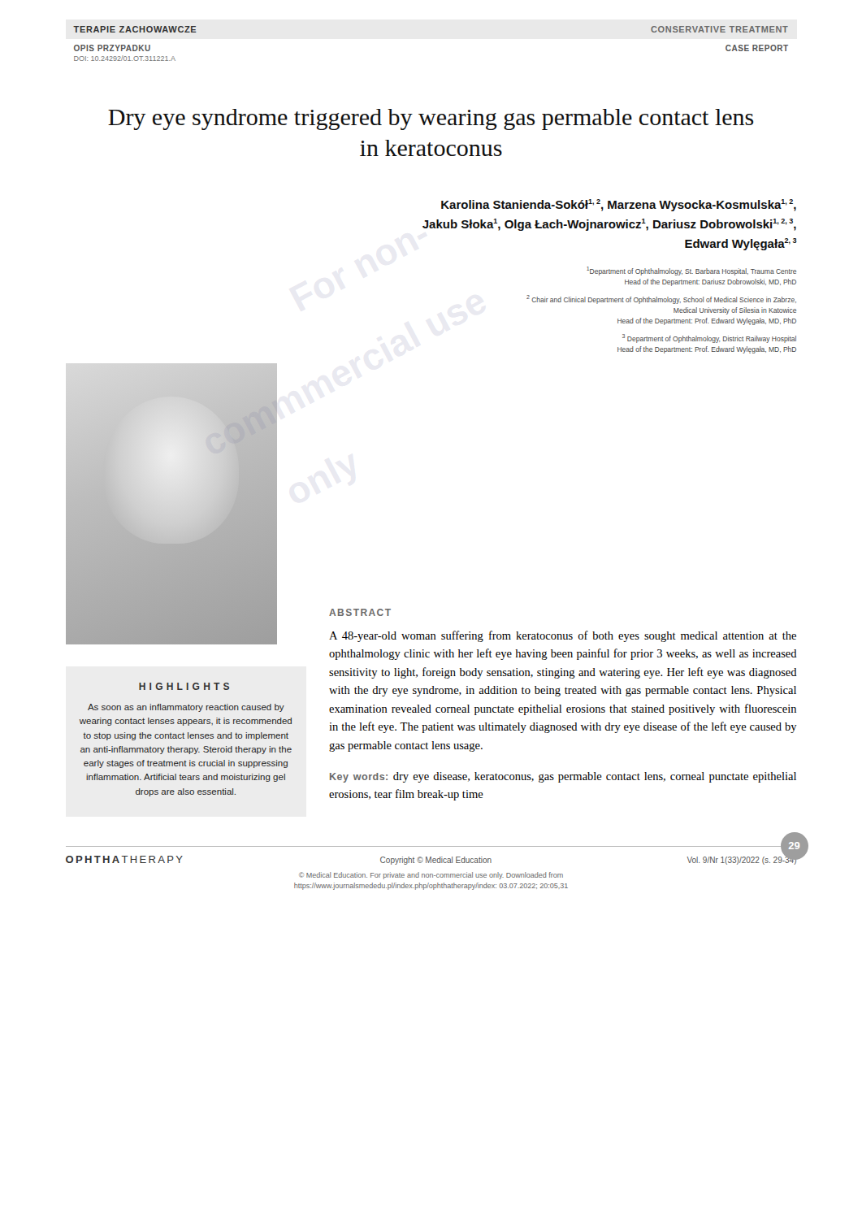Terapie zachowawcze
Conservative treatment
OPIS PRZYPADKU
CASE REPORT
DOI: 10.24292/01.OT.311221.A
Dry eye syndrome triggered by wearing gas permable contact lens in keratoconus
Karolina Stanienda-Sokół1, 2, Marzena Wysocka-Kosmulska1, 2,
Jakub Słoka1, Olga Łach-Wojnarowicz1, Dariusz Dobrowolski1, 2, 3,
Edward Wylęgała2, 3
1Department of Ophthalmology, St. Barbara Hospital, Trauma Centre
Head of the Department: Dariusz Dobrowolski, MD, PhD
2 Chair and Clinical Department of Ophthalmology, School of Medical Science in Zabrze,
Medical University of Silesia in Katowice
Head of the Department: Prof. Edward Wylęgała, MD, PhD
3 Department of Ophthalmology, District Railway Hospital
Head of the Department: Prof. Edward Wylęgała, MD, PhD
HIGHLIGHTS
As soon as an inflammatory reaction caused by wearing contact lenses appears, it is recommended to stop using the contact lenses and to implement an anti-inflammatory therapy. Steroid therapy in the early stages of treatment is crucial in suppressing inflammation. Artificial tears and moisturizing gel drops are also essential.
ABSTRACT
A 48-year-old woman suffering from keratoconus of both eyes sought medical attention at the ophthalmology clinic with her left eye having been painful for prior 3 weeks, as well as increased sensitivity to light, foreign body sensation, stinging and watering eye. Her left eye was diagnosed with the dry eye syndrome, in addition to being treated with gas permable contact lens. Physical examination revealed corneal punctate epithelial erosions that stained positively with fluorescein in the left eye. The patient was ultimately diagnosed with dry eye disease of the left eye caused by gas permable contact lens usage.
Key words: dry eye disease, keratoconus, gas permable contact lens, corneal punctate epithelial erosions, tear film break-up time
29
OPHTHATHERAPY
Copyright © Medical Education
Vol. 9/Nr 1(33)/2022 (s. 29-34)
© Medical Education. For private and non-commercial use only. Downloaded from
https://www.journalsmededu.pl/index.php/ophthatherapy/index: 03.07.2022; 20:05,31
For non-
commmercial use
only